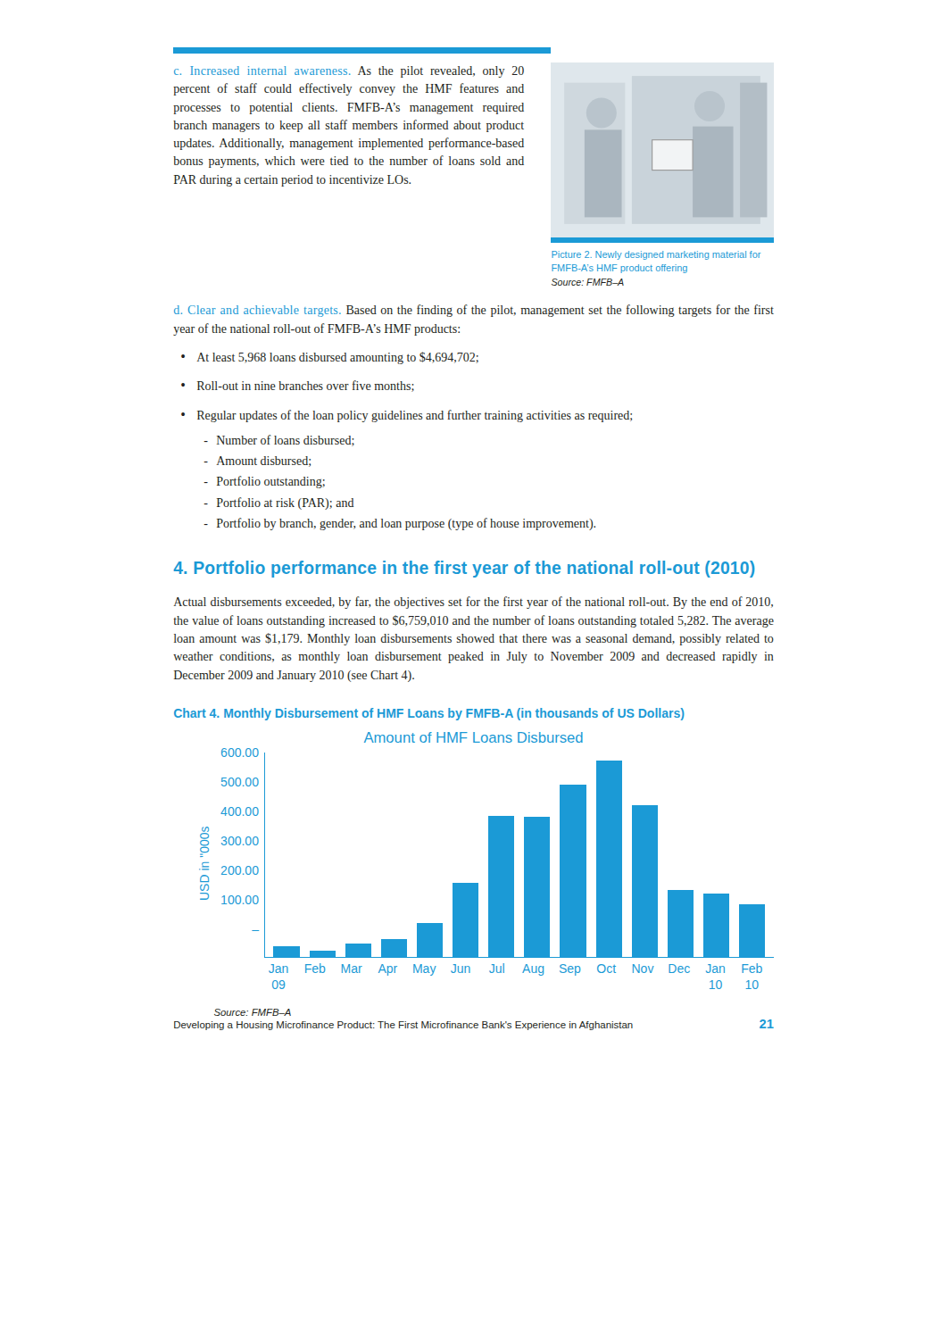c. Increased internal awareness. As the pilot revealed, only 20 percent of staff could effectively convey the HMF features and processes to potential clients. FMFB-A’s management required branch managers to keep all staff members informed about product updates. Additionally, management implemented performance-based bonus payments, which were tied to the number of loans sold and PAR during a certain period to incentivize LOs.
Picture 2. Newly designed marketing material for FMFB-A’s HMF product offering
Source: FMFB–A
d. Clear and achievable targets. Based on the finding of the pilot, management set the following targets for the first year of the national roll-out of FMFB-A’s HMF products:
At least 5,968 loans disbursed amounting to $4,694,702;
Roll-out in nine branches over five months;
Regular updates of the loan policy guidelines and further training activities as required;
Number of loans disbursed;
Amount disbursed;
Portfolio outstanding;
Portfolio at risk (PAR); and
Portfolio by branch, gender, and loan purpose (type of house improvement).
4. Portfolio performance in the first year of the national roll-out (2010)
Actual disbursements exceeded, by far, the objectives set for the first year of the national roll-out. By the end of 2010, the value of loans outstanding increased to $6,759,010 and the number of loans outstanding totaled 5,282. The average loan amount was $1,179. Monthly loan disbursements showed that there was a seasonal demand, possibly related to weather conditions, as monthly loan disbursement peaked in July to November 2009 and decreased rapidly in December 2009 and January 2010 (see Chart 4).
Chart 4. Monthly Disbursement of HMF Loans by FMFB-A (in thousands of US Dollars)
Amount of HMF Loans Disbursed
USD in "000s
600.00 500.00 400.00 300.00 200.00 100.00 –
Jan09
Feb
Mar
Apr
May
Jun
Jul
Aug
Sep
Oct
Nov
Dec
Jan10
Feb10
Source: FMFB–A
Developing a Housing Microfinance Product: The First Microfinance Bank's Experience in Afghanistan
21